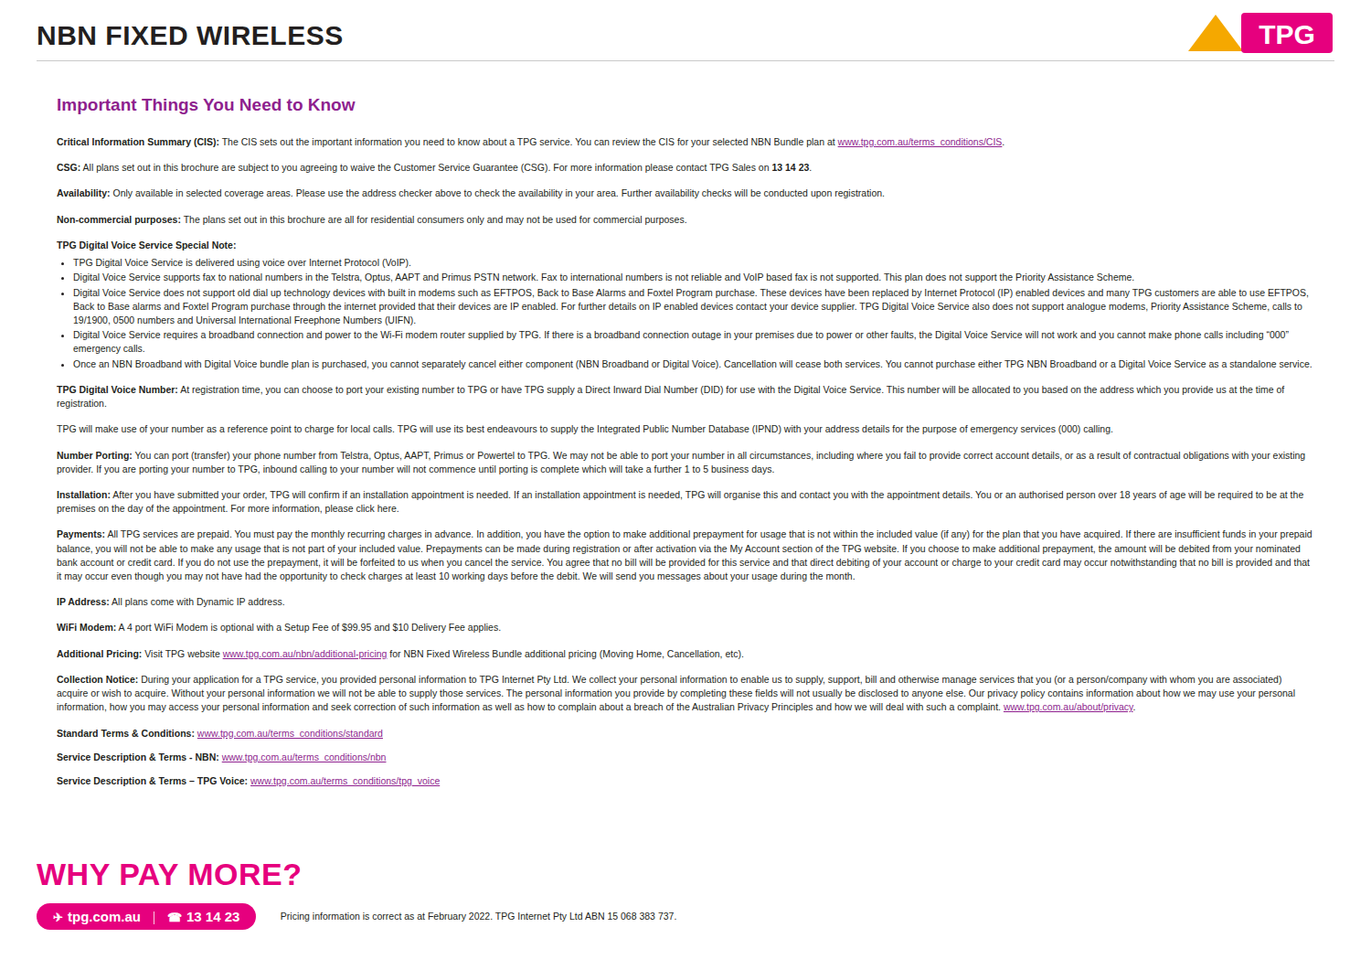NBN FIXED WIRELESS
TPG
Important Things You Need to Know
Critical Information Summary (CIS): The CIS sets out the important information you need to know about a TPG service. You can review the CIS for your selected NBN Bundle plan at www.tpg.com.au/terms_conditions/CIS.
CSG: All plans set out in this brochure are subject to you agreeing to waive the Customer Service Guarantee (CSG). For more information please contact TPG Sales on 13 14 23.
Availability: Only available in selected coverage areas. Please use the address checker above to check the availability in your area. Further availability checks will be conducted upon registration.
Non-commercial purposes: The plans set out in this brochure are all for residential consumers only and may not be used for commercial purposes.
TPG Digital Voice Service Special Note:
TPG Digital Voice Service is delivered using voice over Internet Protocol (VoIP).
Digital Voice Service supports fax to national numbers in the Telstra, Optus, AAPT and Primus PSTN network. Fax to international numbers is not reliable and VoIP based fax is not supported. This plan does not support the Priority Assistance Scheme.
Digital Voice Service does not support old dial up technology devices with built in modems such as EFTPOS, Back to Base Alarms and Foxtel Program purchase. These devices have been replaced by Internet Protocol (IP) enabled devices and many TPG customers are able to use EFTPOS, Back to Base alarms and Foxtel Program purchase through the internet provided that their devices are IP enabled. For further details on IP enabled devices contact your device supplier. TPG Digital Voice Service also does not support analogue modems, Priority Assistance Scheme, calls to 19/1900, 0500 numbers and Universal International Freephone Numbers (UIFN).
Digital Voice Service requires a broadband connection and power to the Wi-Fi modem router supplied by TPG. If there is a broadband connection outage in your premises due to power or other faults, the Digital Voice Service will not work and you cannot make phone calls including “000” emergency calls.
Once an NBN Broadband with Digital Voice bundle plan is purchased, you cannot separately cancel either component (NBN Broadband or Digital Voice). Cancellation will cease both services. You cannot purchase either TPG NBN Broadband or a Digital Voice Service as a standalone service.
TPG Digital Voice Number: At registration time, you can choose to port your existing number to TPG or have TPG supply a Direct Inward Dial Number (DID) for use with the Digital Voice Service. This number will be allocated to you based on the address which you provide us at the time of registration.
TPG will make use of your number as a reference point to charge for local calls. TPG will use its best endeavours to supply the Integrated Public Number Database (IPND) with your address details for the purpose of emergency services (000) calling.
Number Porting: You can port (transfer) your phone number from Telstra, Optus, AAPT, Primus or Powertel to TPG. We may not be able to port your number in all circumstances, including where you fail to provide correct account details, or as a result of contractual obligations with your existing provider. If you are porting your number to TPG, inbound calling to your number will not commence until porting is complete which will take a further 1 to 5 business days.
Installation: After you have submitted your order, TPG will confirm if an installation appointment is needed. If an installation appointment is needed, TPG will organise this and contact you with the appointment details. You or an authorised person over 18 years of age will be required to be at the premises on the day of the appointment. For more information, please click here.
Payments: All TPG services are prepaid. You must pay the monthly recurring charges in advance. In addition, you have the option to make additional prepayment for usage that is not within the included value (if any) for the plan that you have acquired. If there are insufficient funds in your prepaid balance, you will not be able to make any usage that is not part of your included value. Prepayments can be made during registration or after activation via the My Account section of the TPG website. If you choose to make additional prepayment, the amount will be debited from your nominated bank account or credit card. If you do not use the prepayment, it will be forfeited to us when you cancel the service. You agree that no bill will be provided for this service and that direct debiting of your account or charge to your credit card may occur notwithstanding that no bill is provided and that it may occur even though you may not have had the opportunity to check charges at least 10 working days before the debit. We will send you messages about your usage during the month.
IP Address: All plans come with Dynamic IP address.
WiFi Modem: A 4 port WiFi Modem is optional with a Setup Fee of $99.95 and $10 Delivery Fee applies.
Additional Pricing: Visit TPG website www.tpg.com.au/nbn/additional-pricing for NBN Fixed Wireless Bundle additional pricing (Moving Home, Cancellation, etc).
Collection Notice: During your application for a TPG service, you provided personal information to TPG Internet Pty Ltd. We collect your personal information to enable us to supply, support, bill and otherwise manage services that you (or a person/company with whom you are associated) acquire or wish to acquire. Without your personal information we will not be able to supply those services. The personal information you provide by completing these fields will not usually be disclosed to anyone else. Our privacy policy contains information about how we may use your personal information, how you may access your personal information and seek correction of such information as well as how to complain about a breach of the Australian Privacy Principles and how we will deal with such a complaint. www.tpg.com.au/about/privacy.
Standard Terms & Conditions: www.tpg.com.au/terms_conditions/standard
Service Description & Terms - NBN: www.tpg.com.au/terms_conditions/nbn
Service Description & Terms – TPG Voice: www.tpg.com.au/terms_conditions/tpg_voice
WHY PAY MORE?
✈tpg.com.au ☎13 14 23
Pricing information is correct as at February 2022. TPG Internet Pty Ltd ABN 15 068 383 737.